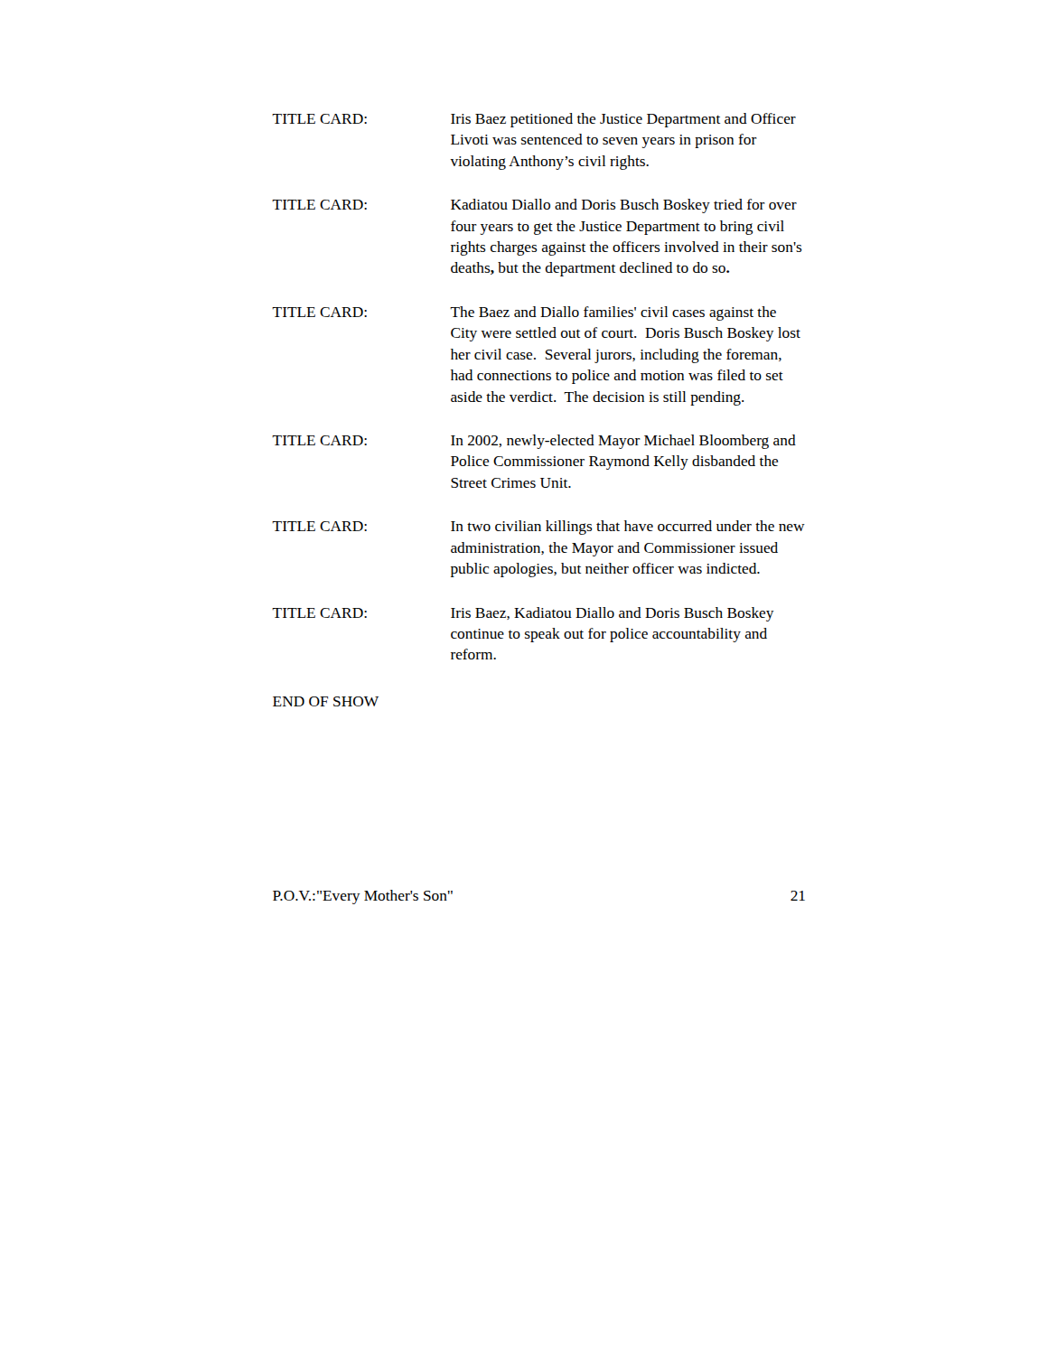TITLE CARD:
Iris Baez petitioned the Justice Department and Officer Livoti was sentenced to seven years in prison for violating Anthony’s civil rights.
TITLE CARD:
Kadiatou Diallo and Doris Busch Boskey tried for over four years to get the Justice Department to bring civil rights charges against the officers involved in their son's deaths, but the department declined to do so.
TITLE CARD:
The Baez and Diallo families' civil cases against the City were settled out of court. Doris Busch Boskey lost her civil case. Several jurors, including the foreman, had connections to police and motion was filed to set aside the verdict. The decision is still pending.
TITLE CARD:
In 2002, newly-elected Mayor Michael Bloomberg and Police Commissioner Raymond Kelly disbanded the Street Crimes Unit.
TITLE CARD:
In two civilian killings that have occurred under the new administration, the Mayor and Commissioner issued public apologies, but neither officer was indicted.
TITLE CARD:
Iris Baez, Kadiatou Diallo and Doris Busch Boskey continue to speak out for police accountability and reform.
END OF SHOW
P.O.V.:"Every Mother's Son" 21